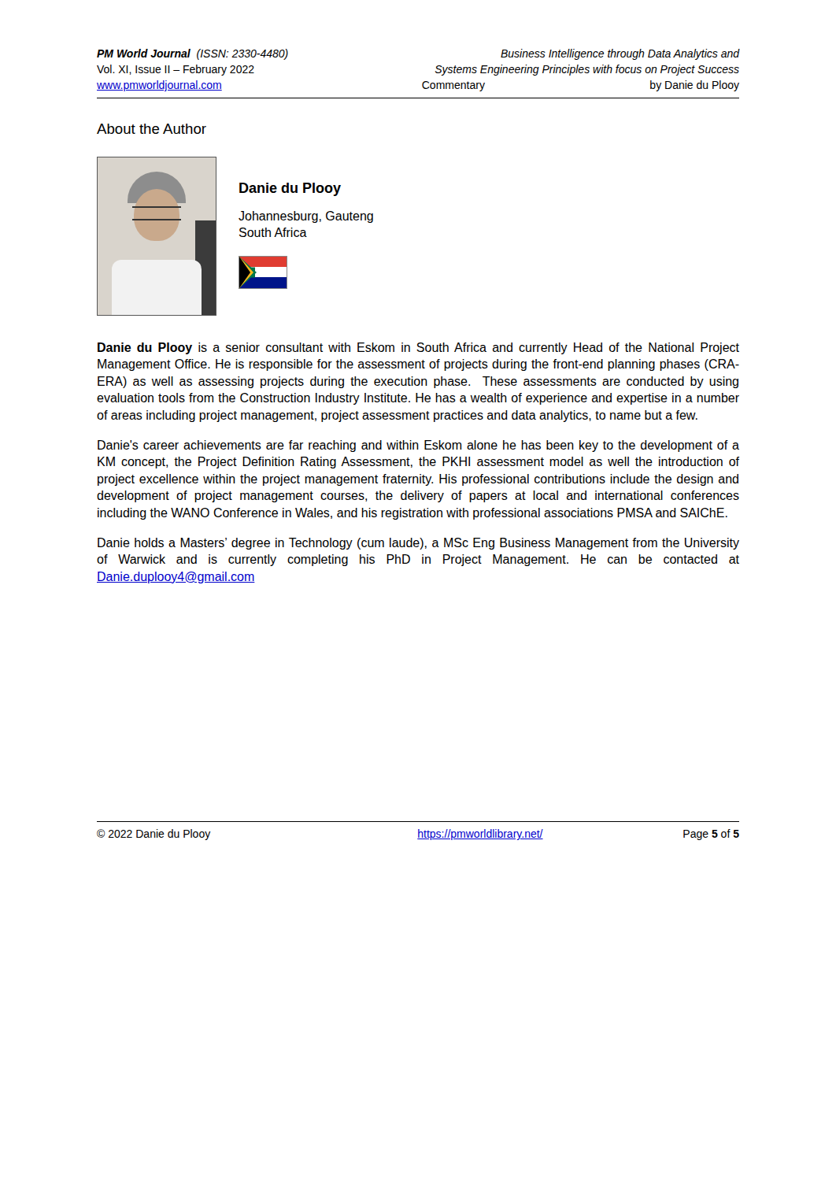| PM World Journal (ISSN: 2330-4480) | Business Intelligence through Data Analytics and |
| Vol. XI, Issue II – February 2022 | Systems Engineering Principles with focus on Project Success |
| www.pmworldjournal.com | / Commentary / by Danie du Plooy / |
About the Author
Danie du Plooy
Johannesburg, Gauteng
South Africa
Danie du Plooy is a senior consultant with Eskom in South Africa and currently Head of the National Project Management Office. He is responsible for the assessment of projects during the front-end planning phases (CRA-ERA) as well as assessing projects during the execution phase. These assessments are conducted by using evaluation tools from the Construction Industry Institute. He has a wealth of experience and expertise in a number of areas including project management, project assessment practices and data analytics, to name but a few.
Danie's career achievements are far reaching and within Eskom alone he has been key to the development of a KM concept, the Project Definition Rating Assessment, the PKHI assessment model as well the introduction of project excellence within the project management fraternity. His professional contributions include the design and development of project management courses, the delivery of papers at local and international conferences including the WANO Conference in Wales, and his registration with professional associations PMSA and SAIChE.
Danie holds a Masters’ degree in Technology (cum laude), a MSc Eng Business Management from the University of Warwick and is currently completing his PhD in Project Management. He can be contacted at Danie.duplooy4@gmail.com
| © 2022 Danie du Plooy | https://pmworldlibrary.net/ | Page 5 of 5 |